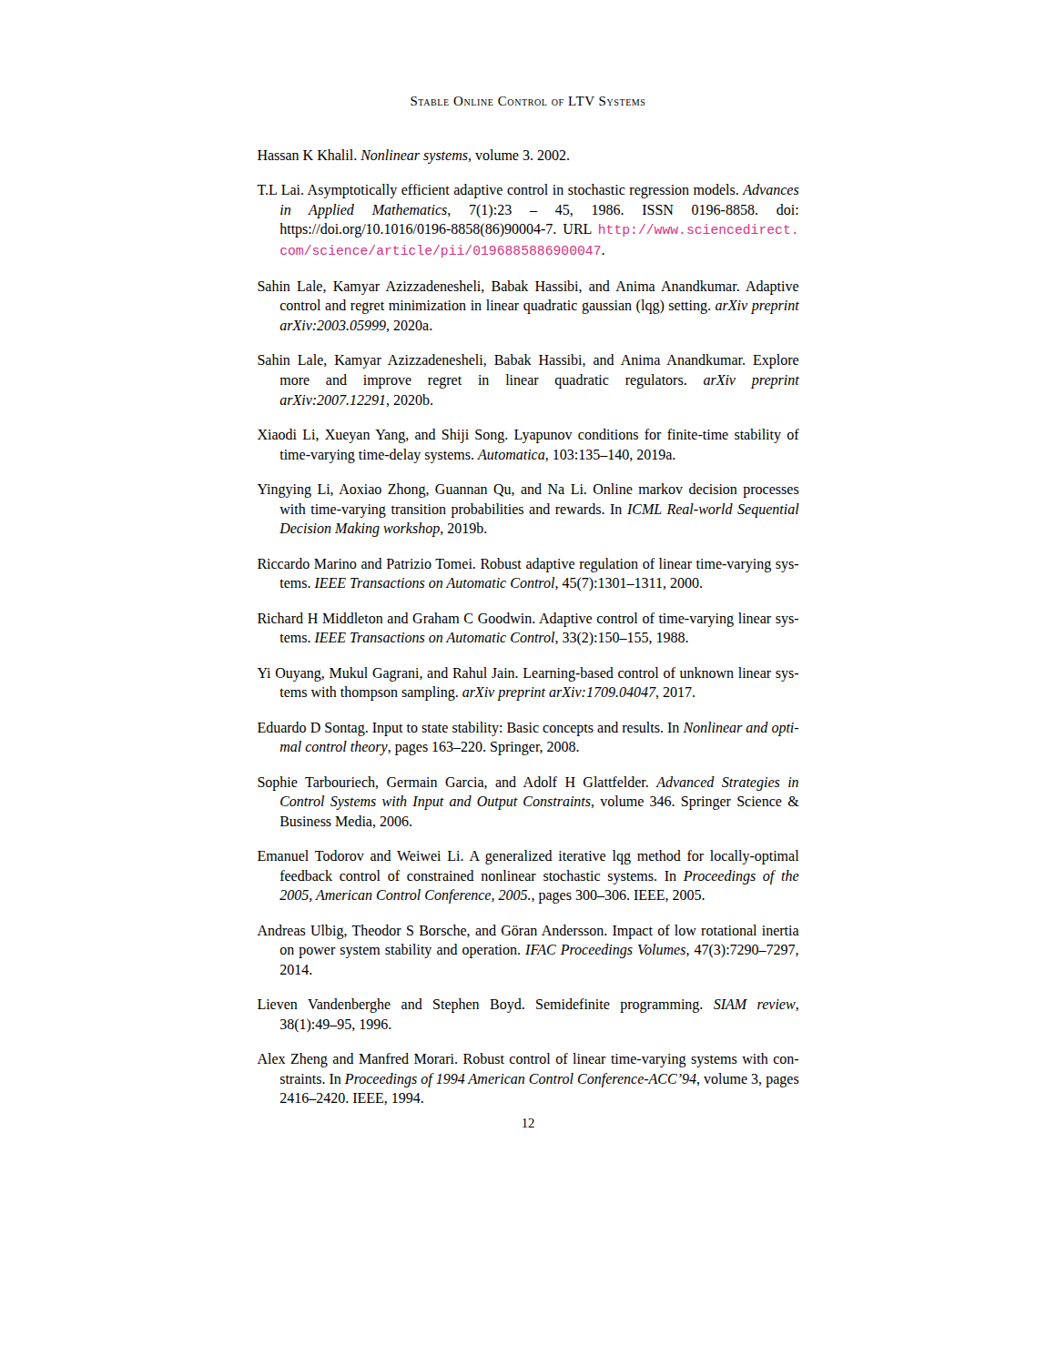Stable Online Control of LTV Systems
Hassan K Khalil. Nonlinear systems, volume 3. 2002.
T.L Lai. Asymptotically efficient adaptive control in stochastic regression models. Advances in Applied Mathematics, 7(1):23 – 45, 1986. ISSN 0196-8858. doi: https://doi.org/10.1016/0196-8858(86)90004-7. URL http://www.sciencedirect.com/science/article/pii/0196885886900047.
Sahin Lale, Kamyar Azizzadenesheli, Babak Hassibi, and Anima Anandkumar. Adaptive control and regret minimization in linear quadratic gaussian (lqg) setting. arXiv preprint arXiv:2003.05999, 2020a.
Sahin Lale, Kamyar Azizzadenesheli, Babak Hassibi, and Anima Anandkumar. Explore more and improve regret in linear quadratic regulators. arXiv preprint arXiv:2007.12291, 2020b.
Xiaodi Li, Xueyan Yang, and Shiji Song. Lyapunov conditions for finite-time stability of time-varying time-delay systems. Automatica, 103:135–140, 2019a.
Yingying Li, Aoxiao Zhong, Guannan Qu, and Na Li. Online markov decision processes with time-varying transition probabilities and rewards. In ICML Real-world Sequential Decision Making workshop, 2019b.
Riccardo Marino and Patrizio Tomei. Robust adaptive regulation of linear time-varying systems. IEEE Transactions on Automatic Control, 45(7):1301–1311, 2000.
Richard H Middleton and Graham C Goodwin. Adaptive control of time-varying linear systems. IEEE Transactions on Automatic Control, 33(2):150–155, 1988.
Yi Ouyang, Mukul Gagrani, and Rahul Jain. Learning-based control of unknown linear systems with thompson sampling. arXiv preprint arXiv:1709.04047, 2017.
Eduardo D Sontag. Input to state stability: Basic concepts and results. In Nonlinear and optimal control theory, pages 163–220. Springer, 2008.
Sophie Tarbouriech, Germain Garcia, and Adolf H Glattfelder. Advanced Strategies in Control Systems with Input and Output Constraints, volume 346. Springer Science & Business Media, 2006.
Emanuel Todorov and Weiwei Li. A generalized iterative lqg method for locally-optimal feedback control of constrained nonlinear stochastic systems. In Proceedings of the 2005, American Control Conference, 2005., pages 300–306. IEEE, 2005.
Andreas Ulbig, Theodor S Borsche, and Göran Andersson. Impact of low rotational inertia on power system stability and operation. IFAC Proceedings Volumes, 47(3):7290–7297, 2014.
Lieven Vandenberghe and Stephen Boyd. Semidefinite programming. SIAM review, 38(1):49–95, 1996.
Alex Zheng and Manfred Morari. Robust control of linear time-varying systems with constraints. In Proceedings of 1994 American Control Conference-ACC’94, volume 3, pages 2416–2420. IEEE, 1994.
12